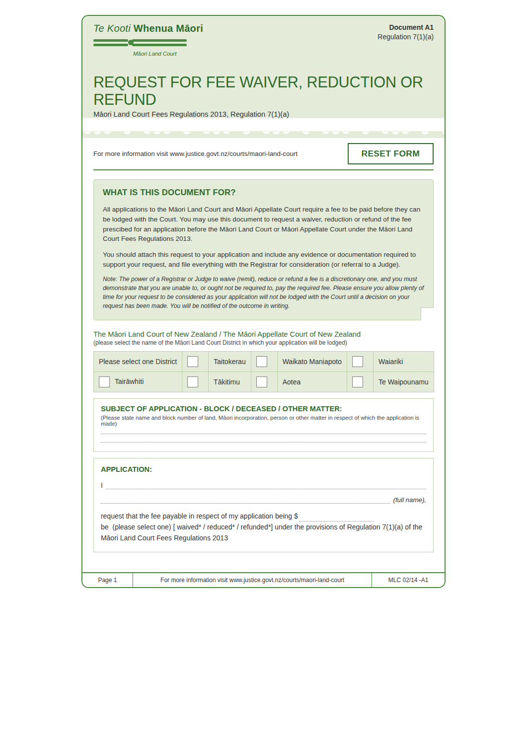Te Kooti Whenua Māori
Māori Land Court
Document A1
Regulation 7(1)(a)
REQUEST FOR FEE WAIVER, REDUCTION OR REFUND
Māori Land Court Fees Regulations 2013, Regulation 7(1)(a)
For more information visit www.justice.govt.nz/courts/maori-land-court
RESET FORM
WHAT IS THIS DOCUMENT FOR?
All applications to the Māori Land Court and Māori Appellate Court require a fee to be paid before they can be lodged with the Court. You may use this document to request a waiver, reduction or refund of the fee prescibed for an application before the Māori Land Court or Māori Appellate Court under the Māori Land Court Fees Regulations 2013.
You should attach this request to your application and include any evidence or documentation required to support your request, and file everything with the Registrar for consideration (or referral to a Judge).
Note: The power of a Registrar or Judge to waive (remit), reduce or refund a fee is a discretionary one, and you must demonstrate that you are unable to, or ought not be required to, pay the required fee. Please ensure you allow plenty of time for your request to be considered as your application will not be lodged with the Court until a decision on your request has been made. You will be notified of the outcome in writing.
The Māori Land Court of New Zealand / The Māori Appellate Court of New Zealand
(please select the name of the Māori Land Court District in which your application will be lodged)
| Please select one District | | Taitokerau | | Waikato Maniapoto | | Waiariki |
| Tairāwhiti | | Tākitimu | | Aotea | | Te Waipounamu |
SUBJECT OF APPLICATION - BLOCK / DECEASED / OTHER MATTER:
(Please state name and block number of land, Māori incorporation, person or other matter in respect of which the application is made)
APPLICATION:
I
(full name),
request that the fee payable in respect of my application being $
be (please select one) [ waived* / reduced* / refunded*] under the provisions of Regulation 7(1)(a) of the Māori Land Court Fees Regulations 2013
Page 1
For more information visit www.justice.govt.nz/courts/maori-land-court
MLC 02/14 -A1